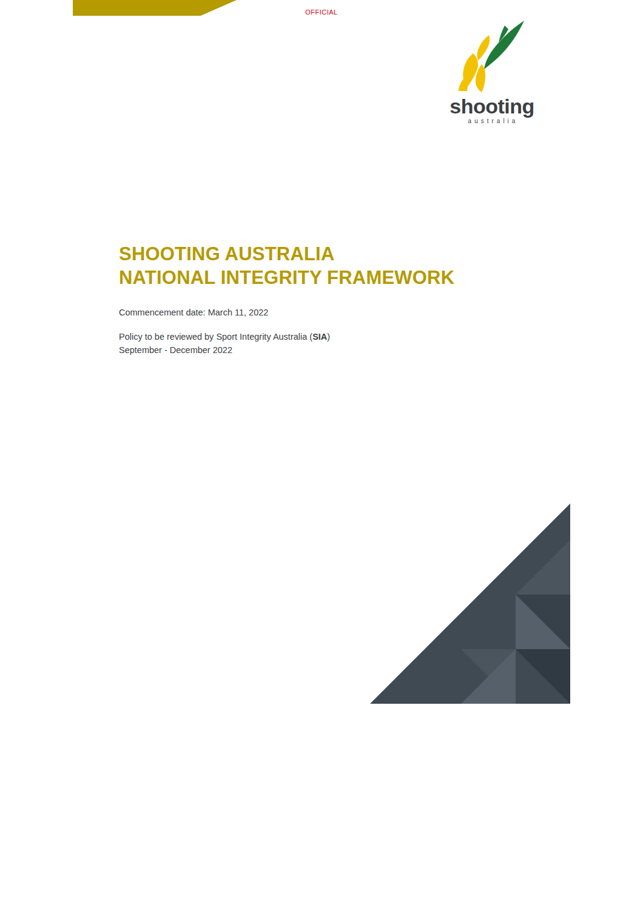OFFICIAL
shooting
australia
SHOOTING AUSTRALIANATIONAL INTEGRITY FRAMEWORK
Commencement date: March 11, 2022
Policy to be reviewed by Sport Integrity Australia (SIA)
September - December 2022